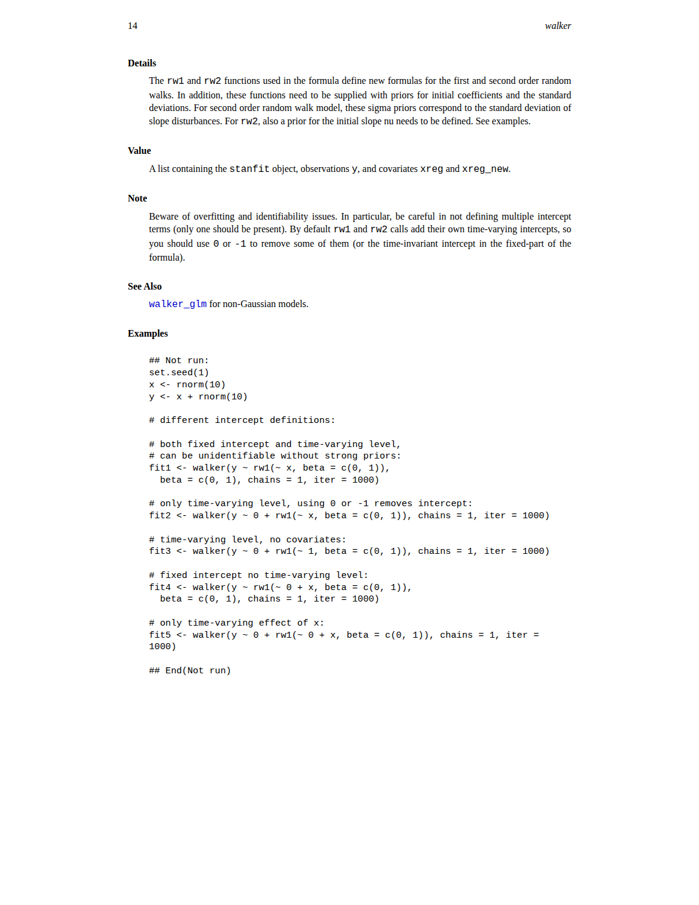14 walker
Details
The rw1 and rw2 functions used in the formula define new formulas for the first and second order random walks. In addition, these functions need to be supplied with priors for initial coefficients and the standard deviations. For second order random walk model, these sigma priors correspond to the standard deviation of slope disturbances. For rw2, also a prior for the initial slope nu needs to be defined. See examples.
Value
A list containing the stanfit object, observations y, and covariates xreg and xreg_new.
Note
Beware of overfitting and identifiability issues. In particular, be careful in not defining multiple intercept terms (only one should be present). By default rw1 and rw2 calls add their own time-varying intercepts, so you should use 0 or -1 to remove some of them (or the time-invariant intercept in the fixed-part of the formula).
See Also
walker_glm for non-Gaussian models.
Examples
## Not run: 
set.seed(1)
x <- rnorm(10)
y <- x + rnorm(10)

# different intercept definitions:

# both fixed intercept and time-varying level, 
# can be unidentifiable without strong priors:
fit1 <- walker(y ~ rw1(~ x, beta = c(0, 1)), 
  beta = c(0, 1), chains = 1, iter = 1000) 

# only time-varying level, using 0 or -1 removes intercept:
fit2 <- walker(y ~ 0 + rw1(~ x, beta = c(0, 1)), chains = 1, iter = 1000)

# time-varying level, no covariates:
fit3 <- walker(y ~ 0 + rw1(~ 1, beta = c(0, 1)), chains = 1, iter = 1000)

# fixed intercept no time-varying level:
fit4 <- walker(y ~ rw1(~ 0 + x, beta = c(0, 1)), 
  beta = c(0, 1), chains = 1, iter = 1000)

# only time-varying effect of x:
fit5 <- walker(y ~ 0 + rw1(~ 0 + x, beta = c(0, 1)), chains = 1, iter = 1000)

## End(Not run)